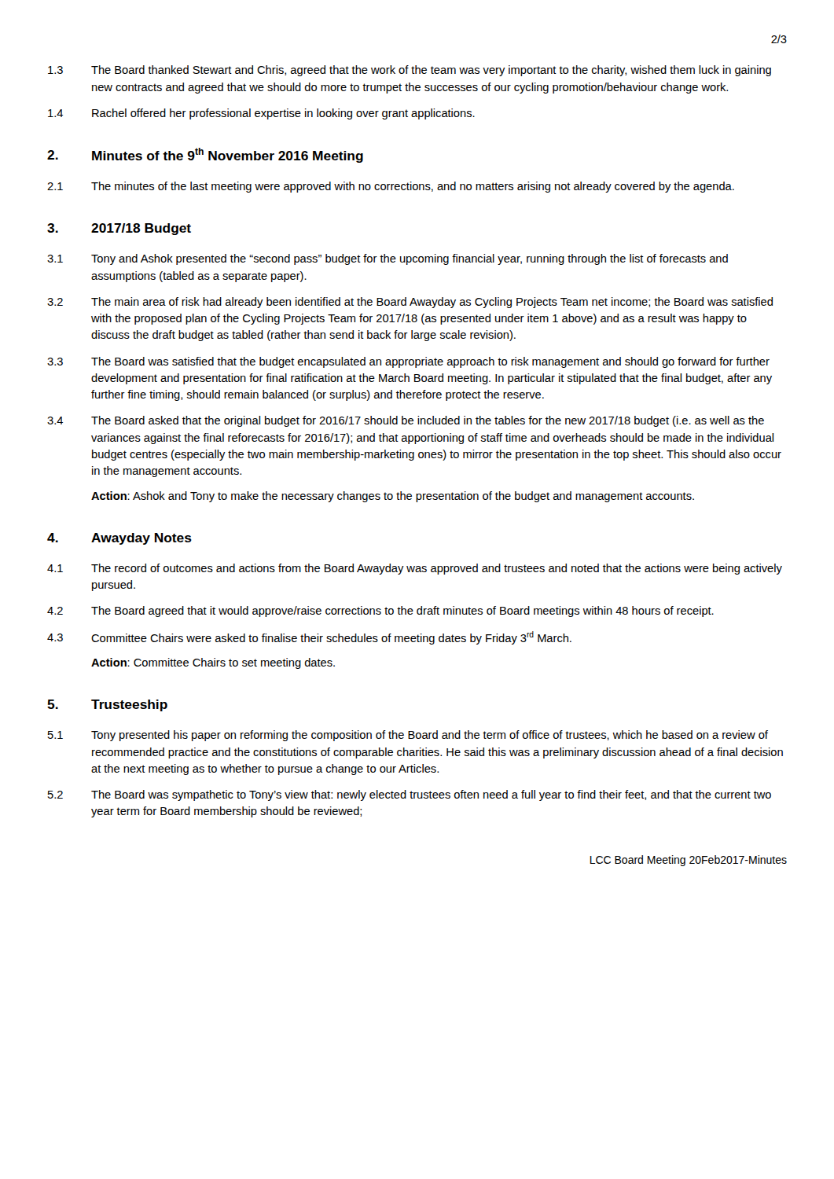2/3
1.3
The Board thanked Stewart and Chris, agreed that the work of the team was very important to the charity, wished them luck in gaining new contracts and agreed that we should do more to trumpet the successes of our cycling promotion/behaviour change work.
1.4
Rachel offered her professional expertise in looking over grant applications.
2. Minutes of the 9th November 2016 Meeting
2.1
The minutes of the last meeting were approved with no corrections, and no matters arising not already covered by the agenda.
3. 2017/18 Budget
3.1
Tony and Ashok presented the “second pass” budget for the upcoming financial year, running through the list of forecasts and assumptions (tabled as a separate paper).
3.2
The main area of risk had already been identified at the Board Awayday as Cycling Projects Team net income; the Board was satisfied with the proposed plan of the Cycling Projects Team for 2017/18 (as presented under item 1 above) and as a result was happy to discuss the draft budget as tabled (rather than send it back for large scale revision).
3.3
The Board was satisfied that the budget encapsulated an appropriate approach to risk management and should go forward for further development and presentation for final ratification at the March Board meeting. In particular it stipulated that the final budget, after any further fine timing, should remain balanced (or surplus) and therefore protect the reserve.
3.4
The Board asked that the original budget for 2016/17 should be included in the tables for the new 2017/18 budget (i.e. as well as the variances against the final reforecasts for 2016/17); and that apportioning of staff time and overheads should be made in the individual budget centres (especially the two main membership-marketing ones) to mirror the presentation in the top sheet. This should also occur in the management accounts.
Action: Ashok and Tony to make the necessary changes to the presentation of the budget and management accounts.
4. Awayday Notes
4.1
The record of outcomes and actions from the Board Awayday was approved and trustees and noted that the actions were being actively pursued.
4.2
The Board agreed that it would approve/raise corrections to the draft minutes of Board meetings within 48 hours of receipt.
4.3
Committee Chairs were asked to finalise their schedules of meeting dates by Friday 3rd March.
Action: Committee Chairs to set meeting dates.
5. Trusteeship
5.1
Tony presented his paper on reforming the composition of the Board and the term of office of trustees, which he based on a review of recommended practice and the constitutions of comparable charities. He said this was a preliminary discussion ahead of a final decision at the next meeting as to whether to pursue a change to our Articles.
5.2
The Board was sympathetic to Tony’s view that: newly elected trustees often need a full year to find their feet, and that the current two year term for Board membership should be reviewed;
LCC Board Meeting 20Feb2017-Minutes